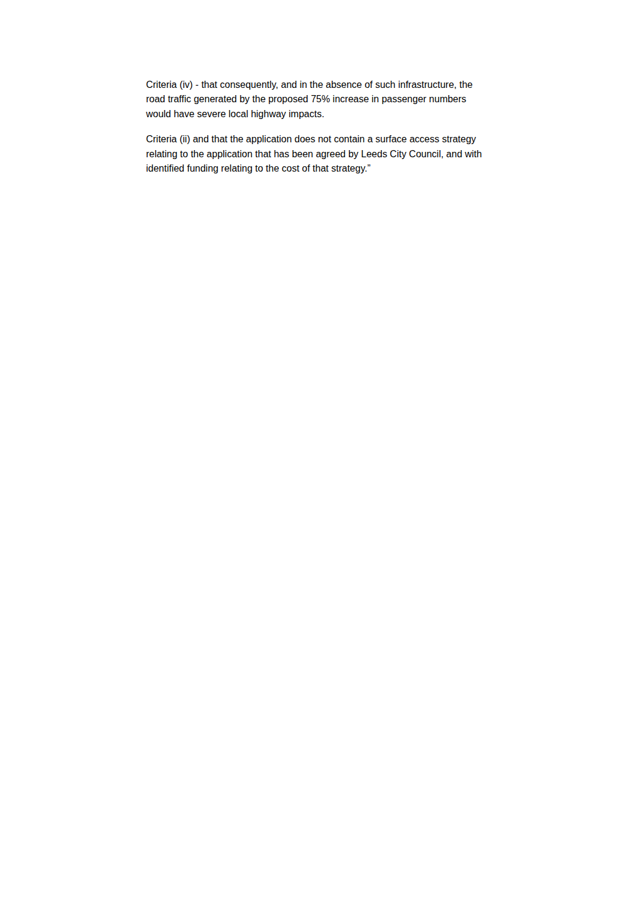Criteria (iv) - that consequently, and in the absence of such infrastructure, the road traffic generated by the proposed 75% increase in passenger numbers would have severe local highway impacts.
Criteria (ii) and that the application does not contain a surface access strategy relating to the application that has been agreed by Leeds City Council, and with identified funding relating to the cost of that strategy.”